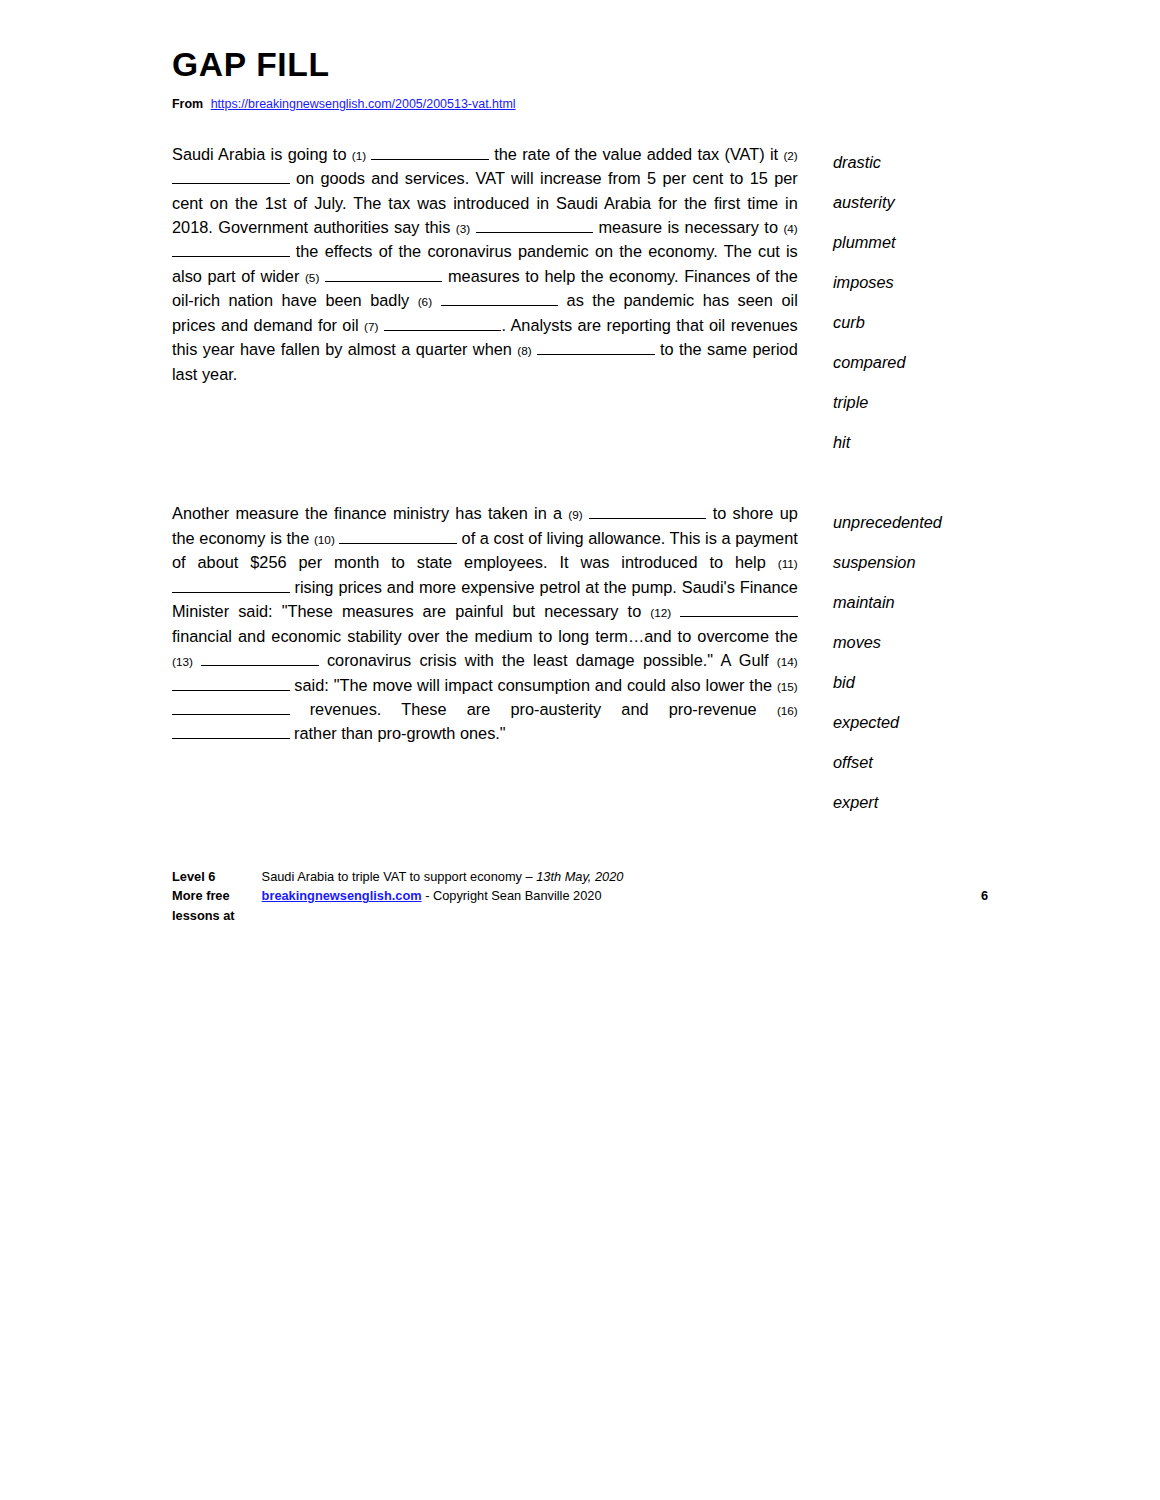GAP FILL
From https://breakingnewsenglish.com/2005/200513-vat.html
Saudi Arabia is going to (1) the rate of the value added tax (VAT) it (2) on goods and services. VAT will increase from 5 per cent to 15 per cent on the 1st of July. The tax was introduced in Saudi Arabia for the first time in 2018. Government authorities say this (3) measure is necessary to (4) the effects of the coronavirus pandemic on the economy. The cut is also part of wider (5) measures to help the economy. Finances of the oil-rich nation have been badly (6) as the pandemic has seen oil prices and demand for oil (7) . Analysts are reporting that oil revenues this year have fallen by almost a quarter when (8) to the same period last year.
drastic
austerity
plummet
imposes
curb
compared
triple
hit
Another measure the finance ministry has taken in a (9) to shore up the economy is the (10) of a cost of living allowance. This is a payment of about $256 per month to state employees. It was introduced to help (11) rising prices and more expensive petrol at the pump. Saudi's Finance Minister said: "These measures are painful but necessary to (12) financial and economic stability over the medium to long term…and to overcome the (13) coronavirus crisis with the least damage possible." A Gulf (14) said: "The move will impact consumption and could also lower the (15) revenues. These are pro-austerity and pro-revenue (16) rather than pro-growth ones."
unprecedented
suspension
maintain
moves
bid
expected
offset
expert
Level 6
Saudi Arabia to triple VAT to support economy – 13th May, 2020
More free lessons at
breakingnewsenglish.com - Copyright Sean Banville 2020
6